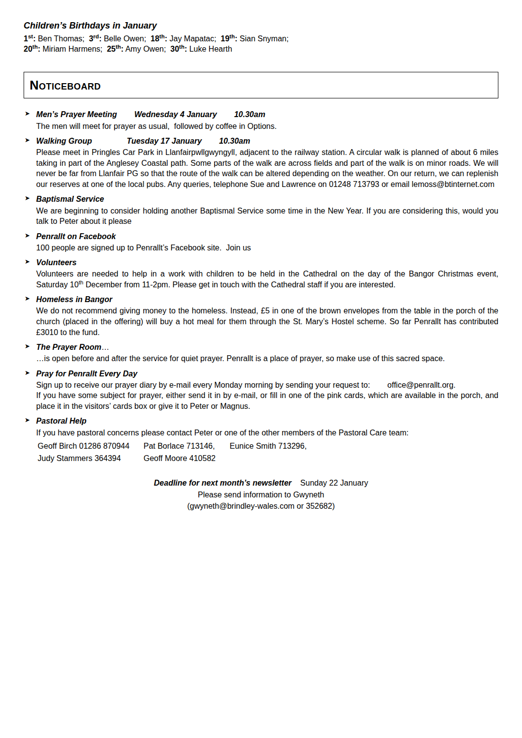Children’s Birthdays in January
1st: Ben Thomas; 3rd: Belle Owen; 18th: Jay Mapatac; 19th: Sian Snyman;
20th: Miriam Harmens; 25th: Amy Owen; 30th: Luke Hearth
Noticeboard
Men’s Prayer Meeting Wednesday 4 January 10.30am The men will meet for prayer as usual, followed by coffee in Options.
Walking Group Tuesday 17 January 10.30am Please meet in Pringles Car Park in Llanfairpwllgwyngyll, adjacent to the railway station. A circular walk is planned of about 6 miles taking in part of the Anglesey Coastal path. Some parts of the walk are across fields and part of the walk is on minor roads. We will never be far from Llanfair PG so that the route of the walk can be altered depending on the weather. On our return, we can replenish our reserves at one of the local pubs. Any queries, telephone Sue and Lawrence on 01248 713793 or email lemoss@btinternet.com
Baptismal Service We are beginning to consider holding another Baptismal Service some time in the New Year. If you are considering this, would you talk to Peter about it please
Penrallt on Facebook 100 people are signed up to Penrallt’s Facebook site. Join us
Volunteers Volunteers are needed to help in a work with children to be held in the Cathedral on the day of the Bangor Christmas event, Saturday 10th December from 11-2pm. Please get in touch with the Cathedral staff if you are interested.
Homeless in Bangor We do not recommend giving money to the homeless. Instead, £5 in one of the brown envelopes from the table in the porch of the church (placed in the offering) will buy a hot meal for them through the St. Mary’s Hostel scheme. So far Penrallt has contributed £3010 to the fund.
The Prayer Room… …is open before and after the service for quiet prayer. Penrallt is a place of prayer, so make use of this sacred space.
Pray for Penrallt Every Day Sign up to receive our prayer diary by e-mail every Monday morning by sending your request to: office@penrallt.org. If you have some subject for prayer, either send it in by e-mail, or fill in one of the pink cards, which are available in the porch, and place it in the visitors’ cards box or give it to Peter or Magnus.
Pastoral Help If you have pastoral concerns please contact Peter or one of the other members of the Pastoral Care team:
| Geoff Birch 01286 870944 | Pat Borlace 713146, | Eunice Smith 713296, |
| Judy Stammers 364394 | Geoff Moore 410582 | |
Deadline for next month’s newsletter Sunday 22 January
Please send information to Gwyneth
(gwyneth@brindley-wales.com or 352682)